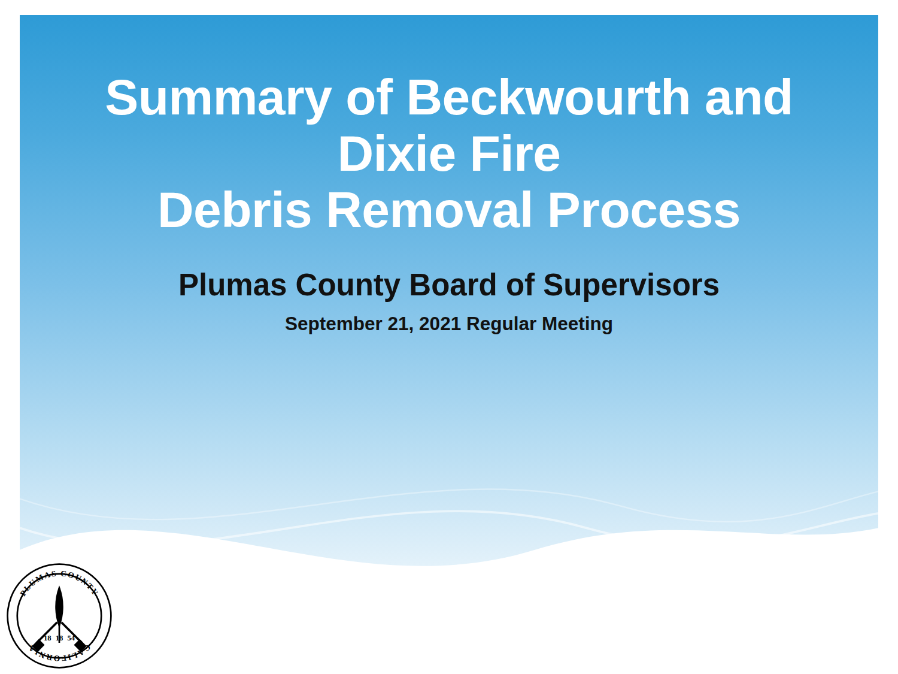Summary of Beckwourth and Dixie Fire
Debris Removal Process
Plumas County Board of Supervisors September 21, 2021 Regular Meeting
PLUMAS COUNTY CALIFORNIA 18 18 54